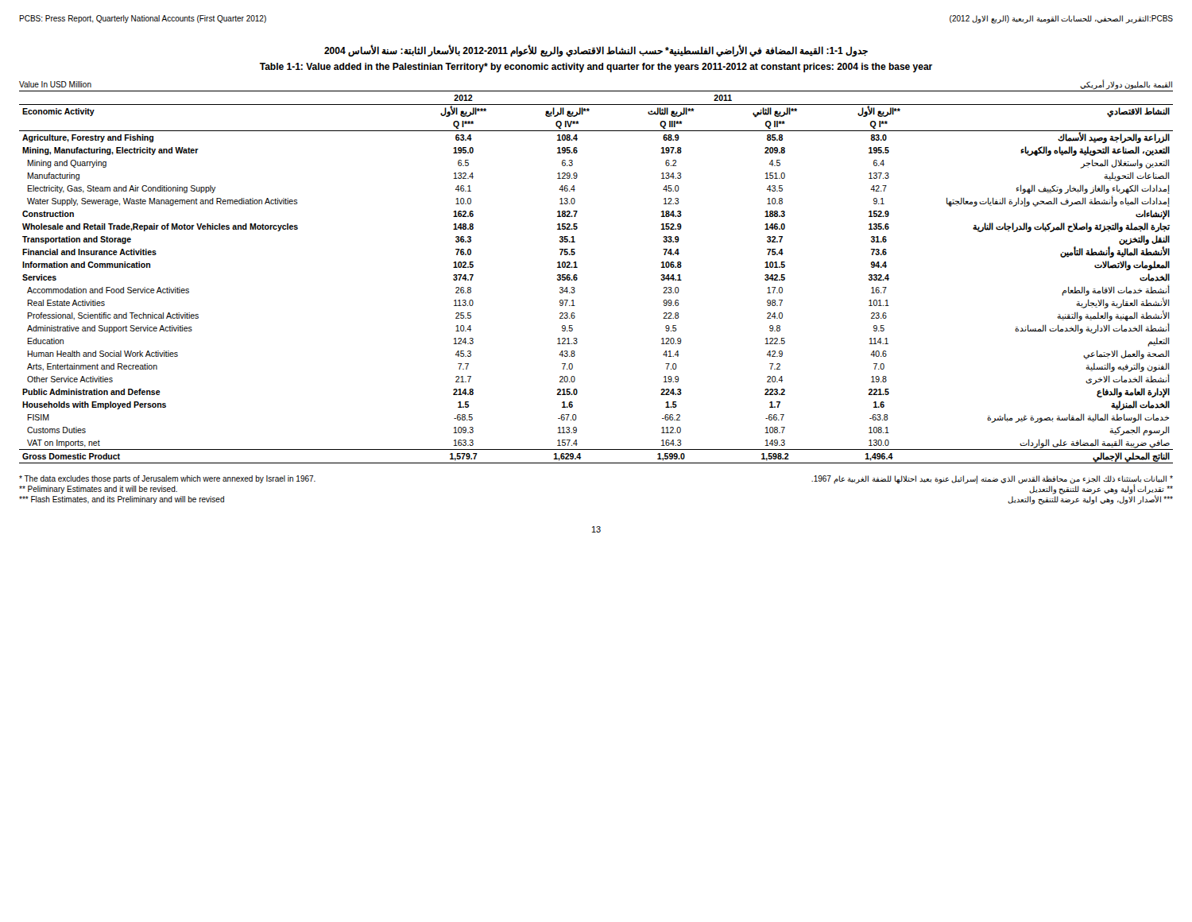PCBS: Press Report, Quarterly National Accounts (First Quarter 2012)
PCBS:التقرير الصحفي، للحسابات القومية الربعية (الربع الاول 2012)
جدول 1-1: القيمة المضافة في الأراضي الفلسطينية* حسب النشاط الاقتصادي والربع للأعوام 2011-2012 بالأسعار الثابتة: سنة الأساس 2004
Table 1-1: Value added in the Palestinian Territory* by economic activity and quarter for the years 2011-2012 at constant prices: 2004 is the base year
Value In USD Million
القيمة بالمليون دولار أمريكي
| | 2012 | 2011 | |
| --- | --- | --- | --- |
| Economic Activity | الربع الأول*** | الربع الرابع** | الربع الثالث** | الربع الثاني** | الربع الأول** | النشاط الاقتصادي |
| | Q I*** | Q IV** | Q III** | Q II** | Q I** | |
| Agriculture, Forestry and Fishing | 63.4 | 108.4 | 68.9 | 85.8 | 83.0 | الزراعة والحراجة وصيد الأسماك |
| Mining, Manufacturing, Electricity and Water | 195.0 | 195.6 | 197.8 | 209.8 | 195.5 | التعدين، الصناعة التحويلية والمياه والكهرباء |
| Mining and Quarrying | 6.5 | 6.3 | 6.2 | 4.5 | 6.4 | التعدين واستغلال المحاجر |
| Manufacturing | 132.4 | 129.9 | 134.3 | 151.0 | 137.3 | الصناعات التحويلية |
| Electricity, Gas, Steam and Air Conditioning Supply | 46.1 | 46.4 | 45.0 | 43.5 | 42.7 | إمدادات الكهرباء والغاز والبخار وتكييف الهواء |
| Water Supply, Sewerage, Waste Management and Remediation Activities | 10.0 | 13.0 | 12.3 | 10.8 | 9.1 | إمدادات المياه وأنشطة الصرف الصحي وإدارة النفايات ومعالجتها |
| Construction | 162.6 | 182.7 | 184.3 | 188.3 | 152.9 | الإنشاءات |
| Wholesale and Retail Trade,Repair of Motor Vehicles and Motorcycles | 148.8 | 152.5 | 152.9 | 146.0 | 135.6 | تجارة الجملة والتجزئة واصلاح المركبات والدراجات النارية |
| Transportation and Storage | 36.3 | 35.1 | 33.9 | 32.7 | 31.6 | النقل والتخزين |
| Financial and Insurance Activities | 76.0 | 75.5 | 74.4 | 75.4 | 73.6 | الأنشطة المالية وأنشطة التأمين |
| Information and Communication | 102.5 | 102.1 | 106.8 | 101.5 | 94.4 | المعلومات والاتصالات |
| Services | 374.7 | 356.6 | 344.1 | 342.5 | 332.4 | الخدمات |
| Accommodation and Food Service Activities | 26.8 | 34.3 | 23.0 | 17.0 | 16.7 | أنشطة خدمات الاقامة والطعام |
| Real Estate Activities | 113.0 | 97.1 | 99.6 | 98.7 | 101.1 | الأنشطة العقارية والايجارية |
| Professional, Scientific and Technical Activities | 25.5 | 23.6 | 22.8 | 24.0 | 23.6 | الأنشطة المهنية والعلمية والتقنية |
| Administrative and Support Service Activities | 10.4 | 9.5 | 9.5 | 9.8 | 9.5 | أنشطة الخدمات الادارية والخدمات المساندة |
| Education | 124.3 | 121.3 | 120.9 | 122.5 | 114.1 | التعليم |
| Human Health and Social Work Activities | 45.3 | 43.8 | 41.4 | 42.9 | 40.6 | الصحة والعمل الاجتماعي |
| Arts, Entertainment and Recreation | 7.7 | 7.0 | 7.0 | 7.2 | 7.0 | الفنون والترفيه والتسلية |
| Other Service Activities | 21.7 | 20.0 | 19.9 | 20.4 | 19.8 | أنشطة الخدمات الاخرى |
| Public Administration and Defense | 214.8 | 215.0 | 224.3 | 223.2 | 221.5 | الإدارة العامة والدفاع |
| Households with Employed Persons | 1.5 | 1.6 | 1.5 | 1.7 | 1.6 | الخدمات المنزلية |
| FISIM | -68.5 | -67.0 | -66.2 | -66.7 | -63.8 | خدمات الوساطة المالية المقاسة بصورة غير مباشرة |
| Customs Duties | 109.3 | 113.9 | 112.0 | 108.7 | 108.1 | الرسوم الجمركية |
| VAT on Imports, net | 163.3 | 157.4 | 164.3 | 149.3 | 130.0 | صافي ضريبة القيمة المضافة على الواردات |
| Gross Domestic Product | 1,579.7 | 1,629.4 | 1,599.0 | 1,598.2 | 1,496.4 | الناتج المحلي الإجمالي |
* The data excludes those parts of Jerusalem which were annexed by Israel in 1967.
* البيانات باستثناء ذلك الجزء من محافظة القدس الذي ضمته إسرائيل عنوة بعيد احتلالها للضفة الغربية عام 1967.
** Peliminary Estimates and it will be revised.
** تقديرات أولية وهي عرضة للتنقيح والتعديل
*** Flash Estimates, and its Preliminary and will be revised
*** الأصدار الاول، وهي اولية عرضة للتنقيح والتعديل
13